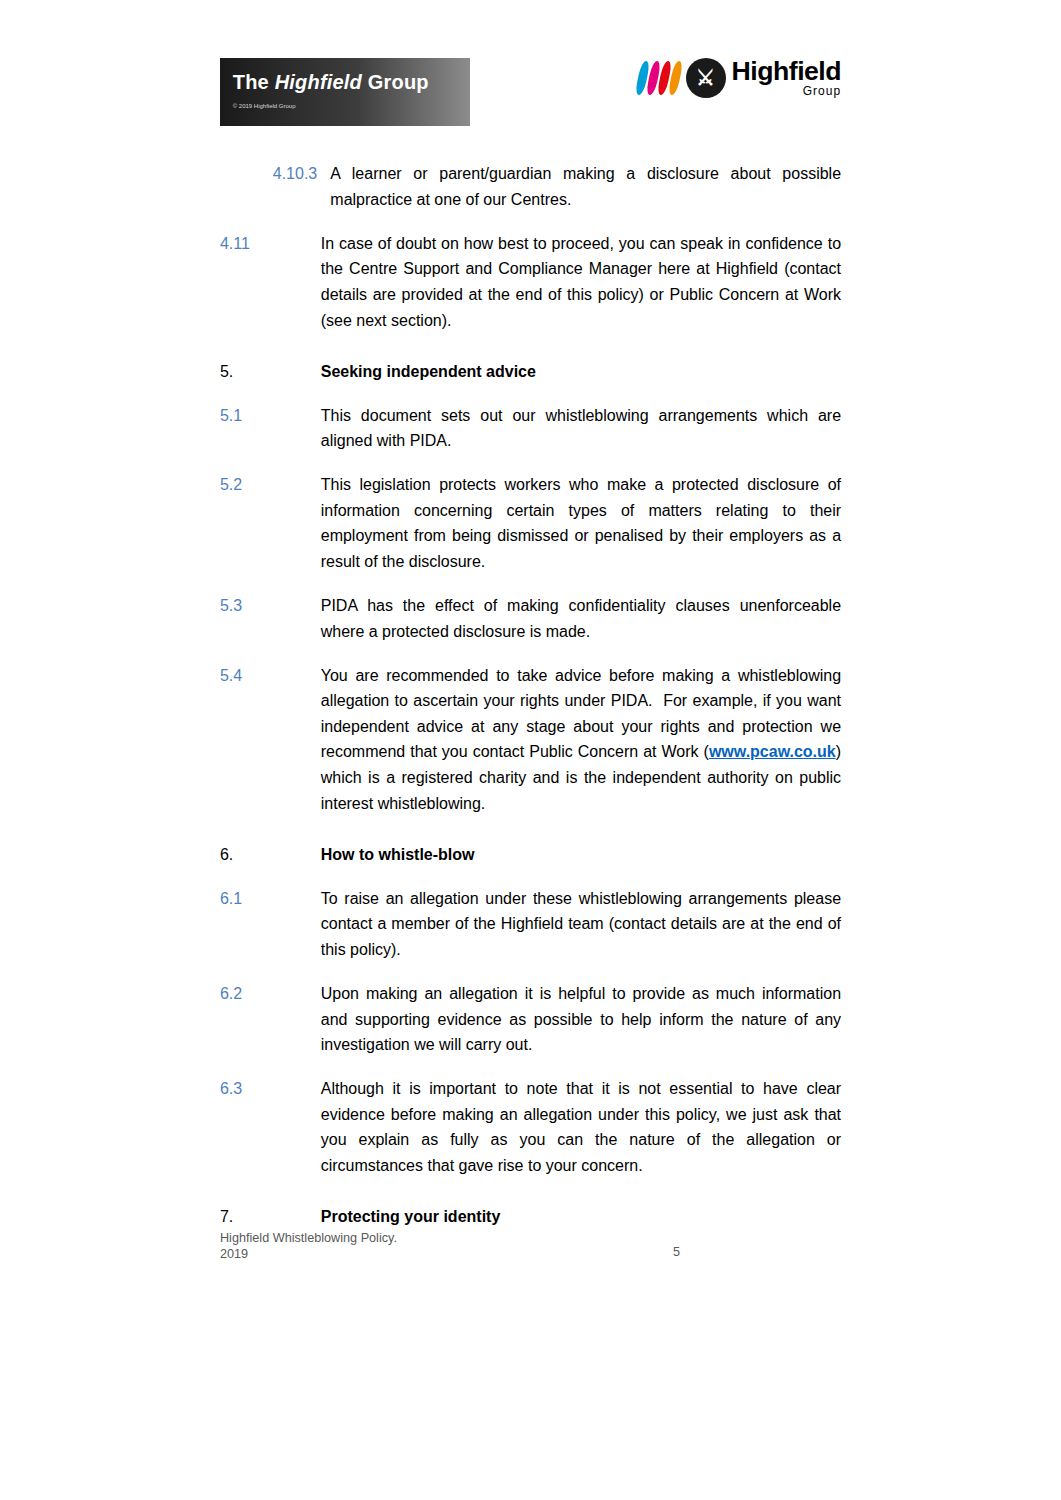The Highfield Group
© 2019 Highfield Group
⚔
Highfield
Group
4.10.3
A learner or parent/guardian making a disclosure about possible malpractice at one of our Centres.
4.11
In case of doubt on how best to proceed, you can speak in confidence to the Centre Support and Compliance Manager here at Highfield (contact details are provided at the end of this policy) or Public Concern at Work (see next section).
5.
Seeking independent advice
5.1
This document sets out our whistleblowing arrangements which are aligned with PIDA.
5.2
This legislation protects workers who make a protected disclosure of information concerning certain types of matters relating to their employment from being dismissed or penalised by their employers as a result of the disclosure.
5.3
PIDA has the effect of making confidentiality clauses unenforceable where a protected disclosure is made.
5.4
You are recommended to take advice before making a whistleblowing allegation to ascertain your rights under PIDA. For example, if you want independent advice at any stage about your rights and protection we recommend that you contact Public Concern at Work (www.pcaw.co.uk) which is a registered charity and is the independent authority on public interest whistleblowing.
6.
How to whistle-blow
6.1
To raise an allegation under these whistleblowing arrangements please contact a member of the Highfield team (contact details are at the end of this policy).
6.2
Upon making an allegation it is helpful to provide as much information and supporting evidence as possible to help inform the nature of any investigation we will carry out.
6.3
Although it is important to note that it is not essential to have clear evidence before making an allegation under this policy, we just ask that you explain as fully as you can the nature of the allegation or circumstances that gave rise to your concern.
7.
Protecting your identity
Highfield Whistleblowing Policy.
2019
5